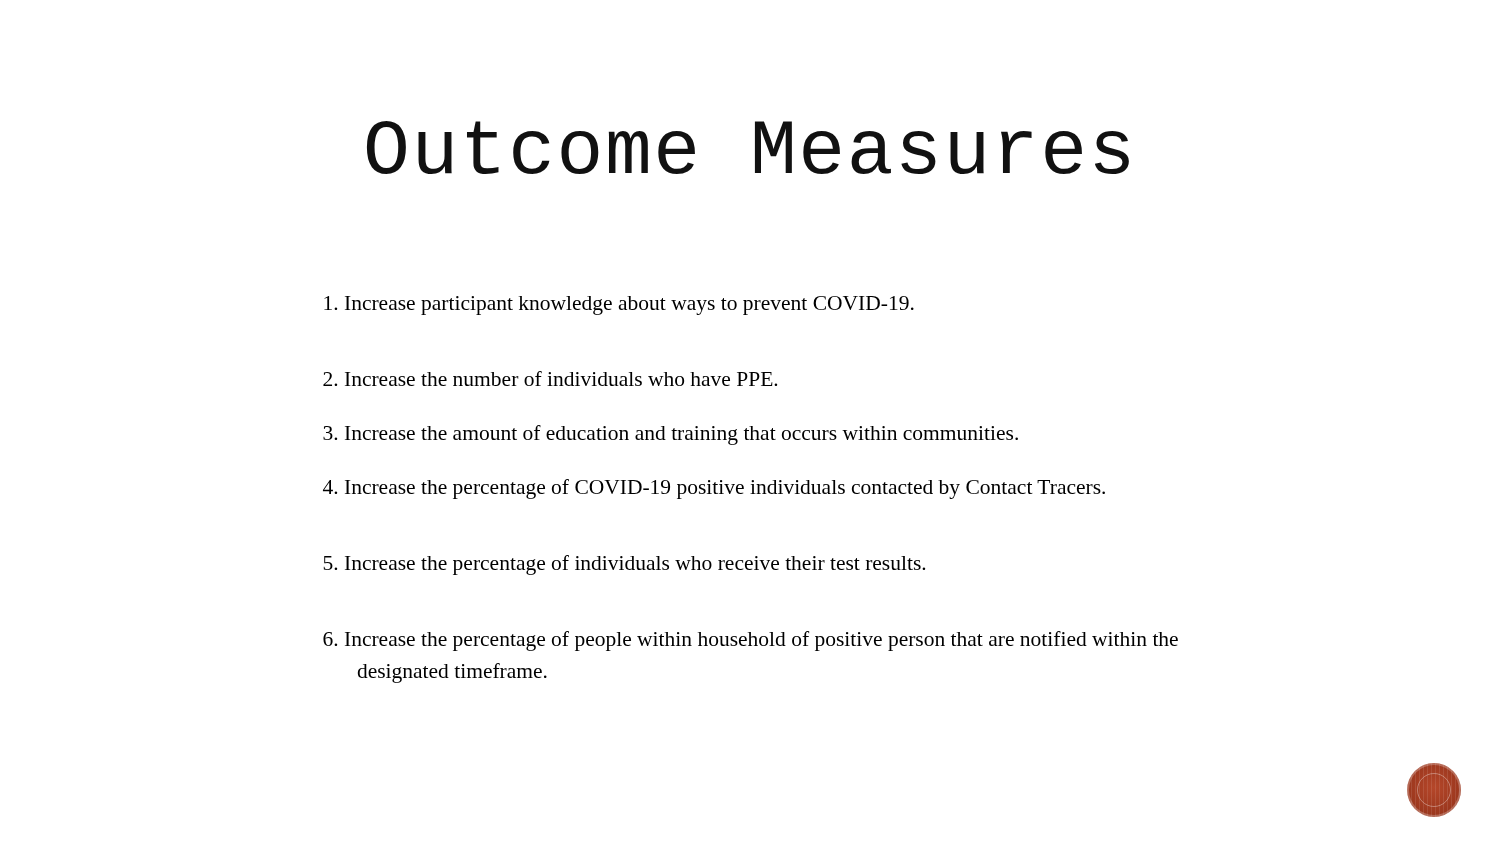Outcome Measures
Increase participant knowledge about ways to prevent COVID-19.
Increase the number of individuals who have PPE.
Increase the amount of education and training that occurs within communities.
Increase the percentage of COVID-19 positive individuals contacted by Contact Tracers.
Increase the percentage of individuals who receive their test results.
Increase the percentage of people within household of positive person that are notified within the designated timeframe.